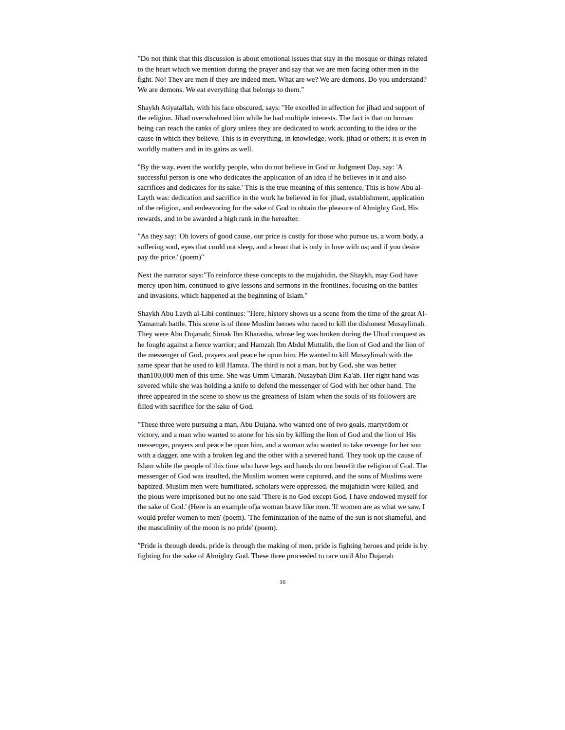"Do not think that this discussion is about emotional issues that stay in the mosque or things related to the heart which we mention during the prayer and say that we are men facing other men in the fight. No! They are men if they are indeed men. What are we? We are demons. Do you understand? We are demons. We eat everything that belongs to them."
Shaykh Atiyatallah, with his face obscured, says: "He excelled in affection for jihad and support of the religion. Jihad overwhelmed him while he had multiple interests. The fact is that no human being can reach the ranks of glory unless they are dedicated to work according to the idea or the cause in which they believe. This is in everything, in knowledge, work, jihad or others; it is even in worldly matters and in its gains as well.
"By the way, even the worldly people, who do not believe in God or Judgment Day, say: 'A successful person is one who dedicates the application of an idea if he believes in it and also sacrifices and dedicates for its sake.' This is the true meaning of this sentence. This is how Abu al-Layth was: dedication and sacrifice in the work he believed in for jihad, establishment, application of the religion, and endeavoring for the sake of God to obtain the pleasure of Almighty God, His rewards, and to be awarded a high rank in the hereafter.
"As they say: 'Oh lovers of good cause, our price is costly for those who pursue us, a worn body, a suffering soul, eyes that could not sleep, and a heart that is only in love with us; and if you desire pay the price.' (poem)"
Next the narrator says:"To reinforce these concepts to the mujahidin, the Shaykh, may God have mercy upon him, continued to give lessons and sermons in the frontlines, focusing on the battles and invasions, which happened at the beginning of Islam."
Shaykh Abu Layth al-Libi continues: "Here, history shows us a scene from the time of the great Al-Yamamah battle. This scene is of three Muslim heroes who raced to kill the dishonest Musaylimah. They were Abu Dujanah; Simak Ibn Kharasha, whose leg was broken during the Uhud conquest as he fought against a fierce warrior; and Hamzah Ibn Abdul Muttalib, the lion of God and the lion of the messenger of God, prayers and peace be upon him. He wanted to kill Musaylimah with the same spear that he used to kill Hamza. The third is not a man, but by God, she was better than100,000 men of this time. She was Umm Umarah, Nusaybah Bint Ka'ab. Her right hand was severed while she was holding a knife to defend the messenger of God with her other hand. The three appeared in the scene to show us the greatness of Islam when the souls of its followers are filled with sacrifice for the sake of God.
"These three were pursuing a man, Abu Dujana, who wanted one of two goals, martyrdom or victory, and a man who wanted to atone for his sin by killing the lion of God and the lion of His messenger, prayers and peace be upon him, and a woman who wanted to take revenge for her son with a dagger, one with a broken leg and the other with a severed hand. They took up the cause of Islam while the people of this time who have legs and hands do not benefit the religion of God. The messenger of God was insulted, the Muslim women were captured, and the sons of Muslims were baptized. Muslim men were humiliated, scholars were oppressed, the mujahidin were killed, and the pious were imprisoned but no one said 'There is no God except God, I have endowed myself for the sake of God.' (Here is an example of)a woman brave like men. 'If women are as what we saw, I would prefer women to men' (poem). 'The feminization of the name of the sun is not shameful, and the masculinity of the moon is no pride' (poem).
"Pride is through deeds, pride is through the making of men, pride is fighting heroes and pride is by fighting for the sake of Almighty God. These three proceeded to race until Abu Dujanah
16